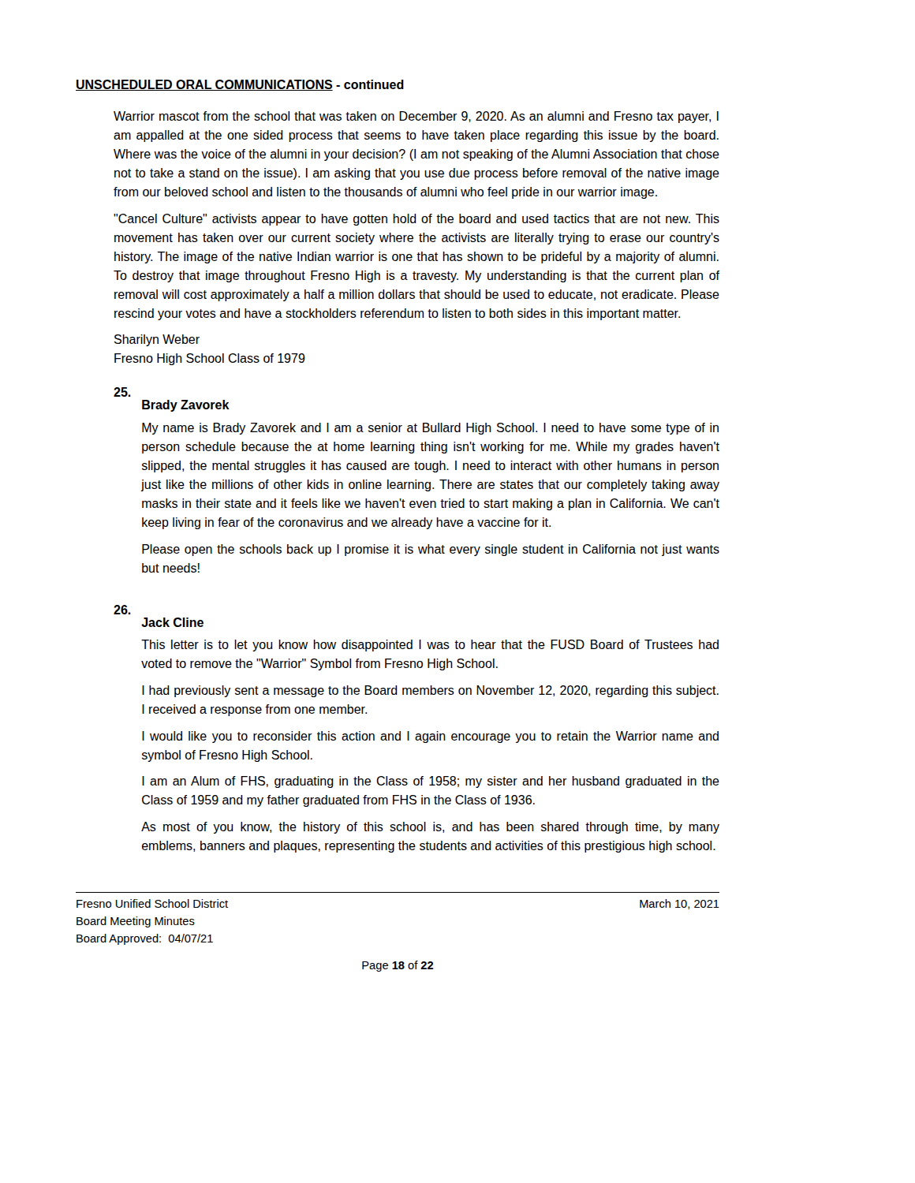UNSCHEDULED ORAL COMMUNICATIONS - continued
Warrior mascot from the school that was taken on December 9, 2020. As an alumni and Fresno tax payer, I am appalled at the one sided process that seems to have taken place regarding this issue by the board. Where was the voice of the alumni in your decision? (I am not speaking of the Alumni Association that chose not to take a stand on the issue). I am asking that you use due process before removal of the native image from our beloved school and listen to the thousands of alumni who feel pride in our warrior image.
"Cancel Culture" activists appear to have gotten hold of the board and used tactics that are not new. This movement has taken over our current society where the activists are literally trying to erase our country's history. The image of the native Indian warrior is one that has shown to be prideful by a majority of alumni. To destroy that image throughout Fresno High is a travesty. My understanding is that the current plan of removal will cost approximately a half a million dollars that should be used to educate, not eradicate. Please rescind your votes and have a stockholders referendum to listen to both sides in this important matter.
Sharilyn Weber
Fresno High School Class of 1979
25.
Brady Zavorek
My name is Brady Zavorek and I am a senior at Bullard High School. I need to have some type of in person schedule because the at home learning thing isn't working for me. While my grades haven't slipped, the mental struggles it has caused are tough. I need to interact with other humans in person just like the millions of other kids in online learning. There are states that our completely taking away masks in their state and it feels like we haven't even tried to start making a plan in California. We can't keep living in fear of the coronavirus and we already have a vaccine for it.
Please open the schools back up I promise it is what every single student in California not just wants but needs!
26.
Jack Cline
This letter is to let you know how disappointed I was to hear that the FUSD Board of Trustees had voted to remove the "Warrior" Symbol from Fresno High School.
I had previously sent a message to the Board members on November 12, 2020, regarding this subject. I received a response from one member.
I would like you to reconsider this action and I again encourage you to retain the Warrior name and symbol of Fresno High School.
I am an Alum of FHS, graduating in the Class of 1958; my sister and her husband graduated in the Class of 1959 and my father graduated from FHS in the Class of 1936.
As most of you know, the history of this school is, and has been shared through time, by many emblems, banners and plaques, representing the students and activities of this prestigious high school.
Fresno Unified School District
March 10, 2021
Board Meeting Minutes
Board Approved: 04/07/21
Page 18 of 22